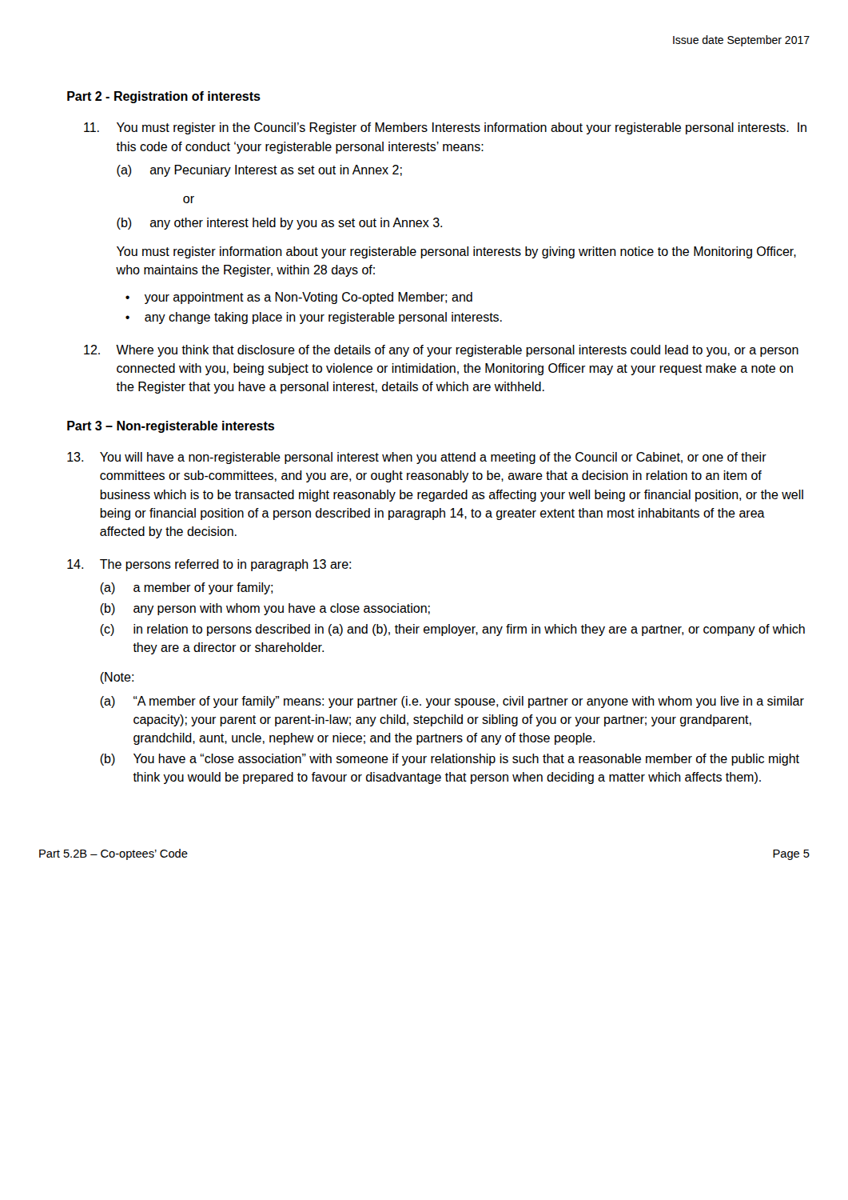Issue date September 2017
Part 2 - Registration of interests
11. You must register in the Council’s Register of Members Interests information about your registerable personal interests. In this code of conduct ‘your registerable personal interests’ means:
(a) any Pecuniary Interest as set out in Annex 2;
or
(b) any other interest held by you as set out in Annex 3.
You must register information about your registerable personal interests by giving written notice to the Monitoring Officer, who maintains the Register, within 28 days of:
your appointment as a Non-Voting Co-opted Member; and
any change taking place in your registerable personal interests.
12. Where you think that disclosure of the details of any of your registerable personal interests could lead to you, or a person connected with you, being subject to violence or intimidation, the Monitoring Officer may at your request make a note on the Register that you have a personal interest, details of which are withheld.
Part 3 – Non-registerable interests
13. You will have a non-registerable personal interest when you attend a meeting of the Council or Cabinet, or one of their committees or sub-committees, and you are, or ought reasonably to be, aware that a decision in relation to an item of business which is to be transacted might reasonably be regarded as affecting your well being or financial position, or the well being or financial position of a person described in paragraph 14, to a greater extent than most inhabitants of the area affected by the decision.
14. The persons referred to in paragraph 13 are:
(a) a member of your family;
(b) any person with whom you have a close association;
(c) in relation to persons described in (a) and (b), their employer, any firm in which they are a partner, or company of which they are a director or shareholder.
(Note:
(a)“A member of your family” means: your partner (i.e. your spouse, civil partner or anyone with whom you live in a similar capacity); your parent or parent-in-law; any child, stepchild or sibling of you or your partner; your grandparent, grandchild, aunt, uncle, nephew or niece; and the partners of any of those people.
(b) You have a “close association” with someone if your relationship is such that a reasonable member of the public might think you would be prepared to favour or disadvantage that person when deciding a matter which affects them).
Part 5.2B – Co-optees’ Code Page 5